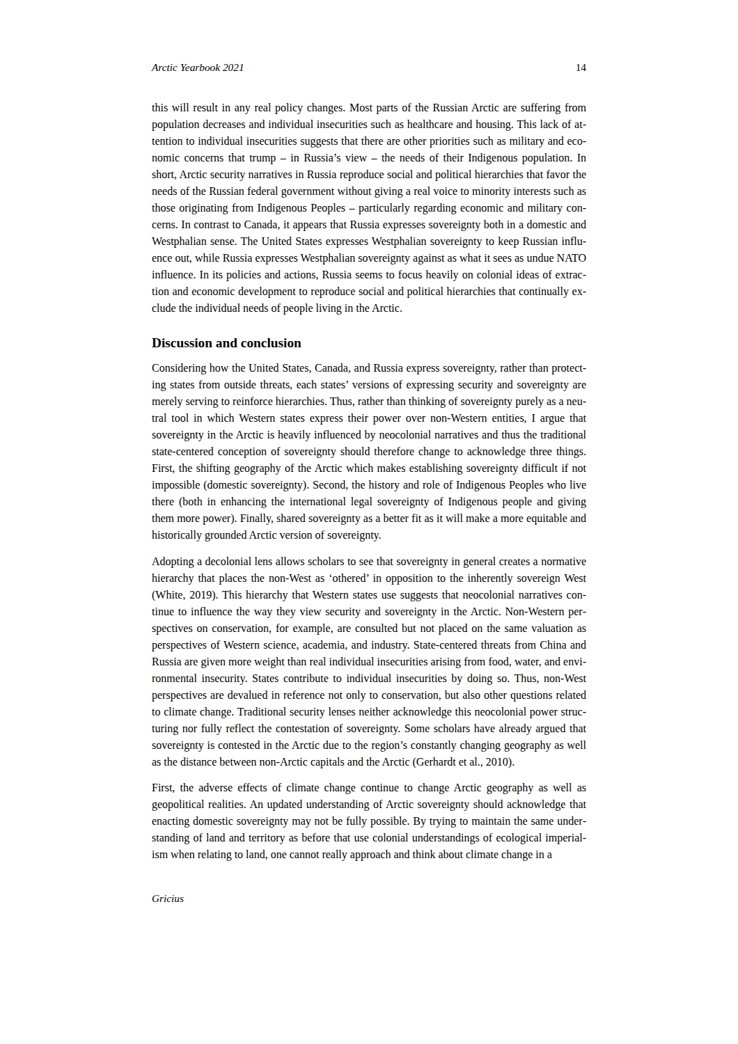Arctic Yearbook 2021 14
this will result in any real policy changes. Most parts of the Russian Arctic are suffering from population decreases and individual insecurities such as healthcare and housing. This lack of attention to individual insecurities suggests that there are other priorities such as military and economic concerns that trump – in Russia’s view – the needs of their Indigenous population. In short, Arctic security narratives in Russia reproduce social and political hierarchies that favor the needs of the Russian federal government without giving a real voice to minority interests such as those originating from Indigenous Peoples – particularly regarding economic and military concerns. In contrast to Canada, it appears that Russia expresses sovereignty both in a domestic and Westphalian sense. The United States expresses Westphalian sovereignty to keep Russian influence out, while Russia expresses Westphalian sovereignty against as what it sees as undue NATO influence. In its policies and actions, Russia seems to focus heavily on colonial ideas of extraction and economic development to reproduce social and political hierarchies that continually exclude the individual needs of people living in the Arctic.
Discussion and conclusion
Considering how the United States, Canada, and Russia express sovereignty, rather than protecting states from outside threats, each states’ versions of expressing security and sovereignty are merely serving to reinforce hierarchies. Thus, rather than thinking of sovereignty purely as a neutral tool in which Western states express their power over non-Western entities, I argue that sovereignty in the Arctic is heavily influenced by neocolonial narratives and thus the traditional state-centered conception of sovereignty should therefore change to acknowledge three things. First, the shifting geography of the Arctic which makes establishing sovereignty difficult if not impossible (domestic sovereignty). Second, the history and role of Indigenous Peoples who live there (both in enhancing the international legal sovereignty of Indigenous people and giving them more power). Finally, shared sovereignty as a better fit as it will make a more equitable and historically grounded Arctic version of sovereignty.
Adopting a decolonial lens allows scholars to see that sovereignty in general creates a normative hierarchy that places the non-West as ‘othered’ in opposition to the inherently sovereign West (White, 2019). This hierarchy that Western states use suggests that neocolonial narratives continue to influence the way they view security and sovereignty in the Arctic. Non-Western perspectives on conservation, for example, are consulted but not placed on the same valuation as perspectives of Western science, academia, and industry. State-centered threats from China and Russia are given more weight than real individual insecurities arising from food, water, and environmental insecurity. States contribute to individual insecurities by doing so. Thus, non-West perspectives are devalued in reference not only to conservation, but also other questions related to climate change. Traditional security lenses neither acknowledge this neocolonial power structuring nor fully reflect the contestation of sovereignty. Some scholars have already argued that sovereignty is contested in the Arctic due to the region’s constantly changing geography as well as the distance between non-Arctic capitals and the Arctic (Gerhardt et al., 2010).
First, the adverse effects of climate change continue to change Arctic geography as well as geopolitical realities. An updated understanding of Arctic sovereignty should acknowledge that enacting domestic sovereignty may not be fully possible. By trying to maintain the same understanding of land and territory as before that use colonial understandings of ecological imperialism when relating to land, one cannot really approach and think about climate change in a
Gricius